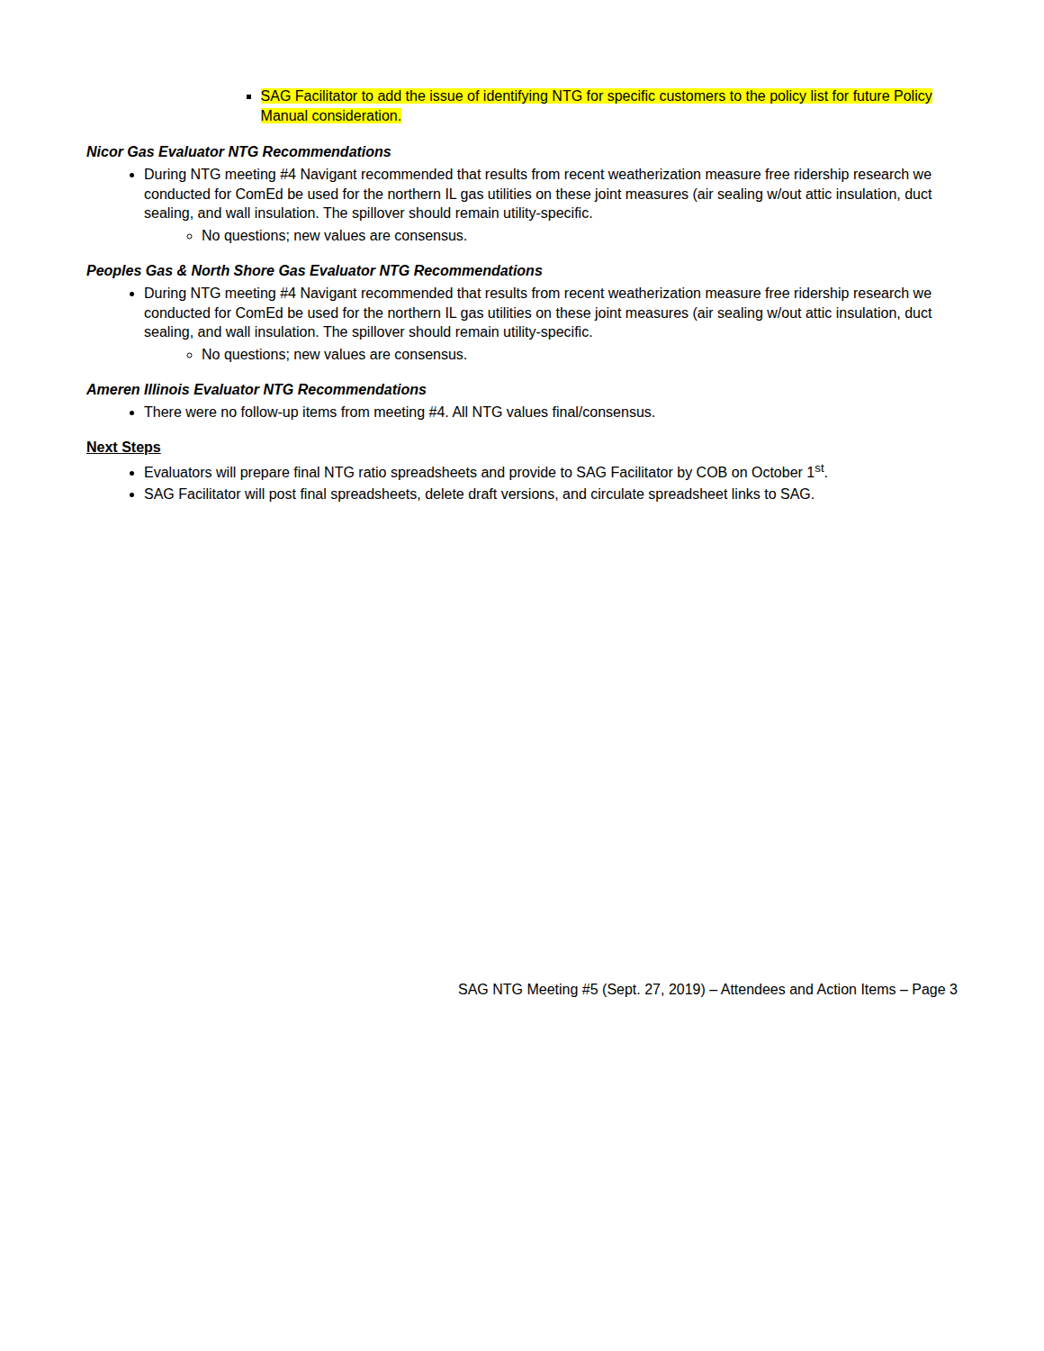SAG Facilitator to add the issue of identifying NTG for specific customers to the policy list for future Policy Manual consideration.
Nicor Gas Evaluator NTG Recommendations
During NTG meeting #4 Navigant recommended that results from recent weatherization measure free ridership research we conducted for ComEd be used for the northern IL gas utilities on these joint measures (air sealing w/out attic insulation, duct sealing, and wall insulation. The spillover should remain utility-specific.
No questions; new values are consensus.
Peoples Gas & North Shore Gas Evaluator NTG Recommendations
During NTG meeting #4 Navigant recommended that results from recent weatherization measure free ridership research we conducted for ComEd be used for the northern IL gas utilities on these joint measures (air sealing w/out attic insulation, duct sealing, and wall insulation. The spillover should remain utility-specific.
No questions; new values are consensus.
Ameren Illinois Evaluator NTG Recommendations
There were no follow-up items from meeting #4. All NTG values final/consensus.
Next Steps
Evaluators will prepare final NTG ratio spreadsheets and provide to SAG Facilitator by COB on October 1st.
SAG Facilitator will post final spreadsheets, delete draft versions, and circulate spreadsheet links to SAG.
SAG NTG Meeting #5 (Sept. 27, 2019) – Attendees and Action Items – Page 3